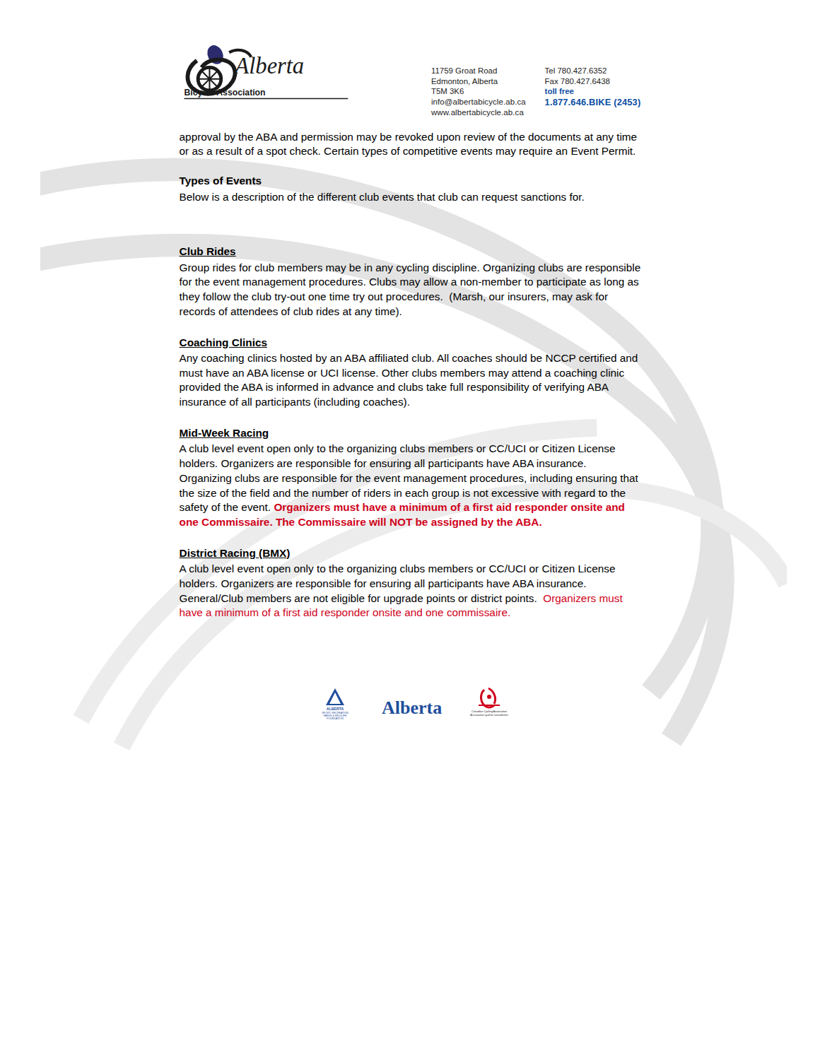Alberta Bicycle Association
11759 Groat Road
Edmonton, Alberta
T5M 3K6
info@albertabicycle.ab.ca
www.albertabicycle.ab.ca
Tel 780.427.6352
Fax 780.427.6438
toll free
1.877.646.BIKE (2453)
approval by the ABA and permission may be revoked upon review of the documents at any time or as a result of a spot check. Certain types of competitive events may require an Event Permit.
Types of Events
Below is a description of the different club events that club can request sanctions for.
Club Rides
Group rides for club members may be in any cycling discipline. Organizing clubs are responsible for the event management procedures. Clubs may allow a non-member to participate as long as they follow the club try-out one time try out procedures. (Marsh, our insurers, may ask for records of attendees of club rides at any time).
Coaching Clinics
Any coaching clinics hosted by an ABA affiliated club. All coaches should be NCCP certified and must have an ABA license or UCI license. Other clubs members may attend a coaching clinic provided the ABA is informed in advance and clubs take full responsibility of verifying ABA insurance of all participants (including coaches).
Mid-Week Racing
A club level event open only to the organizing clubs members or CC/UCI or Citizen License holders. Organizers are responsible for ensuring all participants have ABA insurance. Organizing clubs are responsible for the event management procedures, including ensuring that the size of the field and the number of riders in each group is not excessive with regard to the safety of the event. Organizers must have a minimum of a first aid responder onsite and one Commissaire. The Commissaire will NOT be assigned by the ABA.
District Racing (BMX)
A club level event open only to the organizing clubs members or CC/UCI or Citizen License holders. Organizers are responsible for ensuring all participants have ABA insurance. General/Club members are not eligible for upgrade points or district points. Organizers must have a minimum of a first aid responder onsite and one commissaire.
ALBERTA SPORT, RECREATION PARKS & WILDLIFE FOUNDATION Alberta Canadian Cycling Association Association cycliste canadienne